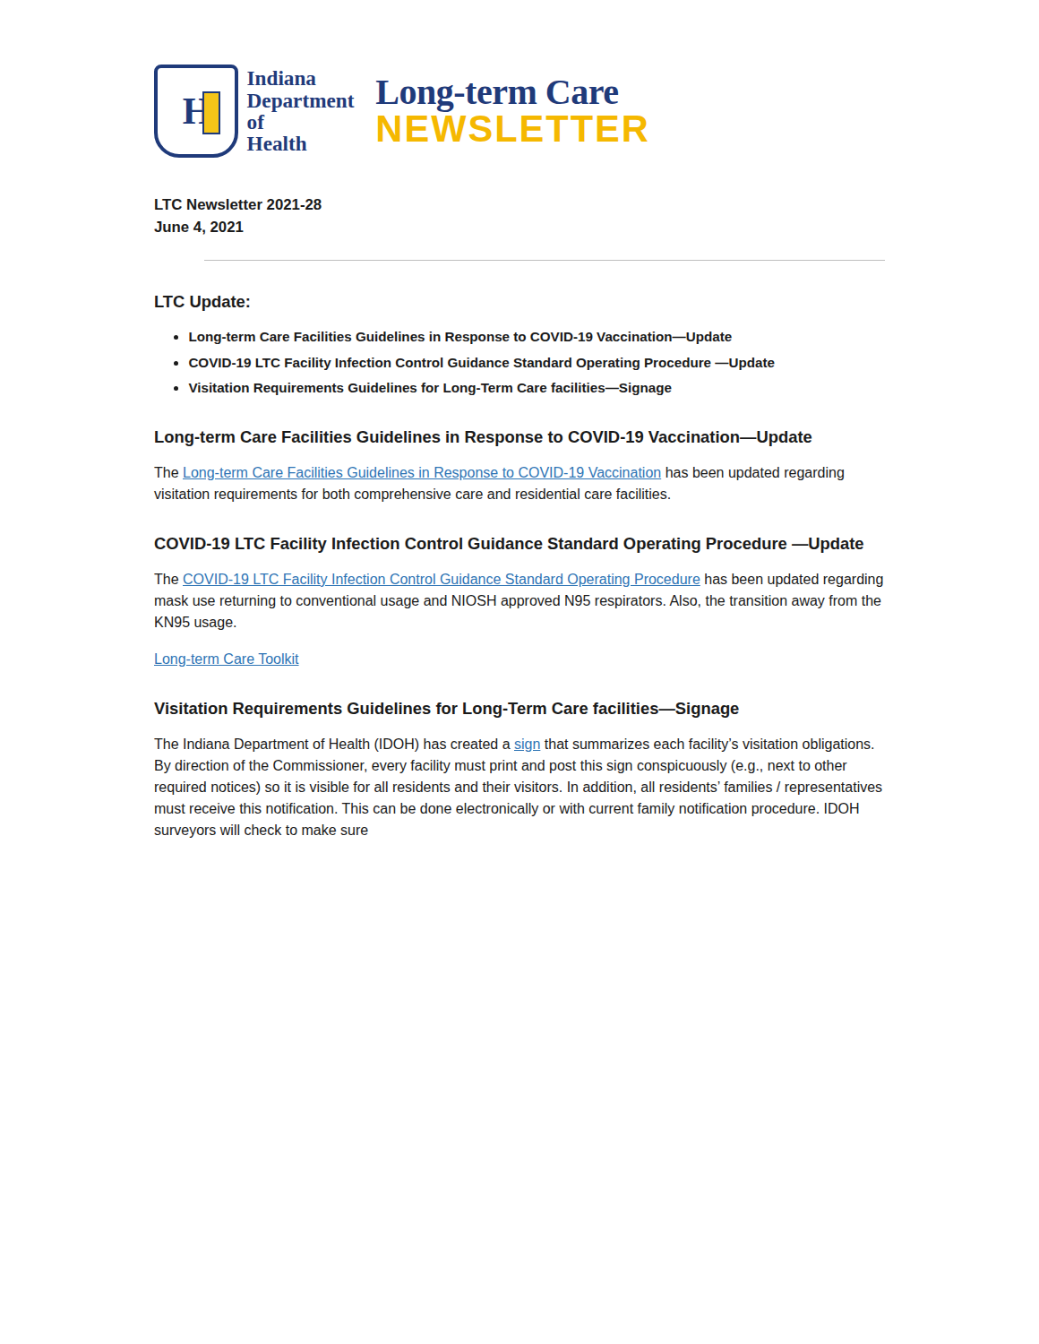H
Indiana Department of Health
Long-term Care
NEWSLETTER
LTC Newsletter 2021-28
June 4, 2021
LTC Update:
Long-term Care Facilities Guidelines in Response to COVID-19 Vaccination—Update
COVID-19 LTC Facility Infection Control Guidance Standard Operating Procedure —Update
Visitation Requirements Guidelines for Long-Term Care facilities—Signage
Long-term Care Facilities Guidelines in Response to COVID-19 Vaccination—Update
The Long-term Care Facilities Guidelines in Response to COVID-19 Vaccination has been updated regarding visitation requirements for both comprehensive care and residential care facilities.
COVID-19 LTC Facility Infection Control Guidance Standard Operating Procedure —Update
The COVID-19 LTC Facility Infection Control Guidance Standard Operating Procedure has been updated regarding mask use returning to conventional usage and NIOSH approved N95 respirators. Also, the transition away from the KN95 usage.
Long-term Care Toolkit
Visitation Requirements Guidelines for Long-Term Care facilities—Signage
The Indiana Department of Health (IDOH) has created a sign that summarizes each facility’s visitation obligations. By direction of the Commissioner, every facility must print and post this sign conspicuously (e.g., next to other required notices) so it is visible for all residents and their visitors. In addition, all residents’ families / representatives must receive this notification. This can be done electronically or with current family notification procedure. IDOH surveyors will check to make sure